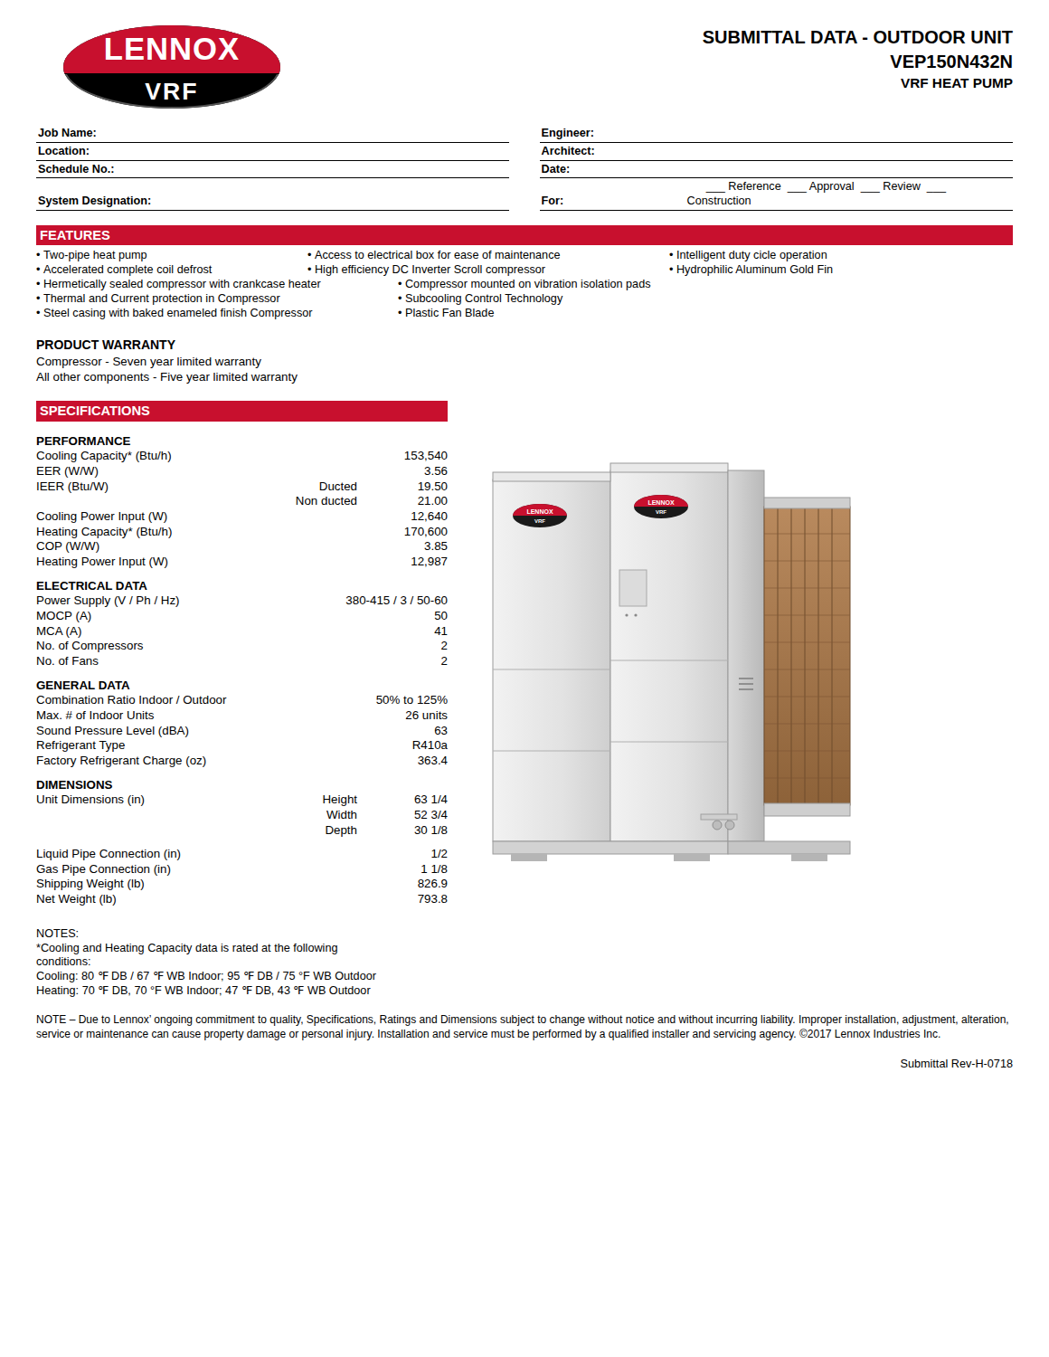LENNOX
VRF
SUBMITTAL DATA - OUTDOOR UNIT
VEP150N432N
VRF HEAT PUMP
| Job Name: | | | Engineer: | |
| Location: | | | Architect: | |
| Schedule No.: | | | Date: | |
| System Designation: | | | For: | ___ Reference ___ Approval ___ Review ___ Construction |
FEATURES
Two-pipe heat pump Access to electrical box for ease of maintenance Intelligent duty cicle operation
Accelerated complete coil defrost High efficiency DC Inverter Scroll compressor Hydrophilic Aluminum Gold Fin
Hermetically sealed compressor with crankcase heater Compressor mounted on vibration isolation pads
Thermal and Current protection in Compressor Subcooling Control Technology
Steel casing with baked enameled finish Compressor Plastic Fan Blade
PRODUCT WARRANTY
Compressor - Seven year limited warranty
All other components - Five year limited warranty
SPECIFICATIONS
PERFORMANCE
| Cooling Capacity* (Btu/h) | | 153,540 |
| EER (W/W) | | 3.56 |
| IEER (Btu/W) | Ducted | 19.50 |
| | Non ducted | 21.00 |
| Cooling Power Input (W) | | 12,640 |
| Heating Capacity* (Btu/h) | | 170,600 |
| COP (W/W) | | 3.85 |
| Heating Power Input (W) | | 12,987 |
ELECTRICAL DATA
| Power Supply (V / Ph / Hz) | | 380-415 / 3 / 50-60 |
| MOCP (A) | | 50 |
| MCA (A) | | 41 |
| No. of Compressors | | 2 |
| No. of Fans | | 2 |
GENERAL DATA
| Combination Ratio Indoor / Outdoor | | 50% to 125% |
| Max. # of Indoor Units | | 26 units |
| Sound Pressure Level (dBA) | | 63 |
| Refrigerant Type | | R410a |
| Factory Refrigerant Charge (oz) | | 363.4 |
DIMENSIONS
| Unit Dimensions (in) | Height | 63 1/4 |
| | Width | 52 3/4 |
| | Depth | 30 1/8 |
| Liquid Pipe Connection (in) | | 1/2 |
| Gas Pipe Connection (in) | | 1 1/8 |
| Shipping Weight (lb) | | 826.9 |
| Net Weight (lb) | | 793.8 |
LENNOX VRF LENNOX VRF
NOTES:
*Cooling and Heating Capacity data is rated at the following
conditions:
Cooling: 80 ℉ DB / 67 ℉ WB Indoor; 95 ℉ DB / 75 °F WB Outdoor
Heating: 70 ℉ DB, 70 °F WB Indoor; 47 ℉ DB, 43 ℉ WB Outdoor
NOTE – Due to Lennox’ ongoing commitment to quality, Specifications, Ratings and Dimensions subject to change without notice and without incurring liability. Improper installation, adjustment, alteration, service or maintenance can cause property damage or personal injury. Installation and service must be performed by a qualified installer and servicing agency. ©2017 Lennox Industries Inc.
Submittal Rev-H-0718